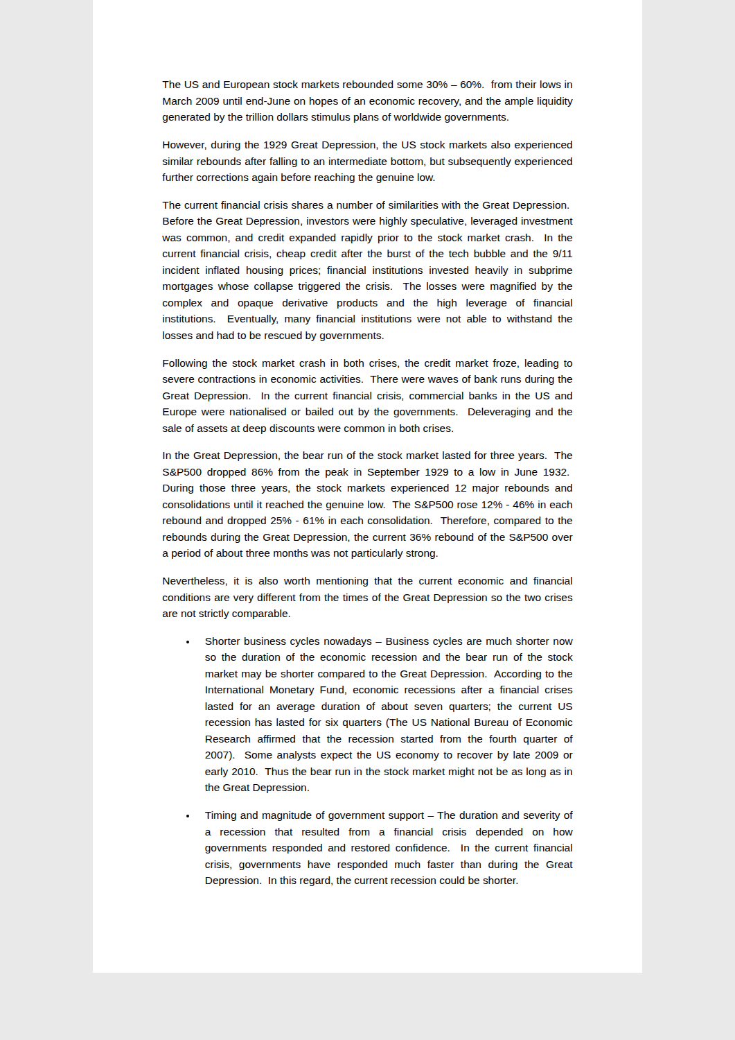The US and European stock markets rebounded some 30% – 60%. from their lows in March 2009 until end-June on hopes of an economic recovery, and the ample liquidity generated by the trillion dollars stimulus plans of worldwide governments.
However, during the 1929 Great Depression, the US stock markets also experienced similar rebounds after falling to an intermediate bottom, but subsequently experienced further corrections again before reaching the genuine low.
The current financial crisis shares a number of similarities with the Great Depression. Before the Great Depression, investors were highly speculative, leveraged investment was common, and credit expanded rapidly prior to the stock market crash. In the current financial crisis, cheap credit after the burst of the tech bubble and the 9/11 incident inflated housing prices; financial institutions invested heavily in subprime mortgages whose collapse triggered the crisis. The losses were magnified by the complex and opaque derivative products and the high leverage of financial institutions. Eventually, many financial institutions were not able to withstand the losses and had to be rescued by governments.
Following the stock market crash in both crises, the credit market froze, leading to severe contractions in economic activities. There were waves of bank runs during the Great Depression. In the current financial crisis, commercial banks in the US and Europe were nationalised or bailed out by the governments. Deleveraging and the sale of assets at deep discounts were common in both crises.
In the Great Depression, the bear run of the stock market lasted for three years. The S&P500 dropped 86% from the peak in September 1929 to a low in June 1932. During those three years, the stock markets experienced 12 major rebounds and consolidations until it reached the genuine low. The S&P500 rose 12% - 46% in each rebound and dropped 25% - 61% in each consolidation. Therefore, compared to the rebounds during the Great Depression, the current 36% rebound of the S&P500 over a period of about three months was not particularly strong.
Nevertheless, it is also worth mentioning that the current economic and financial conditions are very different from the times of the Great Depression so the two crises are not strictly comparable.
Shorter business cycles nowadays – Business cycles are much shorter now so the duration of the economic recession and the bear run of the stock market may be shorter compared to the Great Depression. According to the International Monetary Fund, economic recessions after a financial crises lasted for an average duration of about seven quarters; the current US recession has lasted for six quarters (The US National Bureau of Economic Research affirmed that the recession started from the fourth quarter of 2007). Some analysts expect the US economy to recover by late 2009 or early 2010. Thus the bear run in the stock market might not be as long as in the Great Depression.
Timing and magnitude of government support – The duration and severity of a recession that resulted from a financial crisis depended on how governments responded and restored confidence. In the current financial crisis, governments have responded much faster than during the Great Depression. In this regard, the current recession could be shorter.